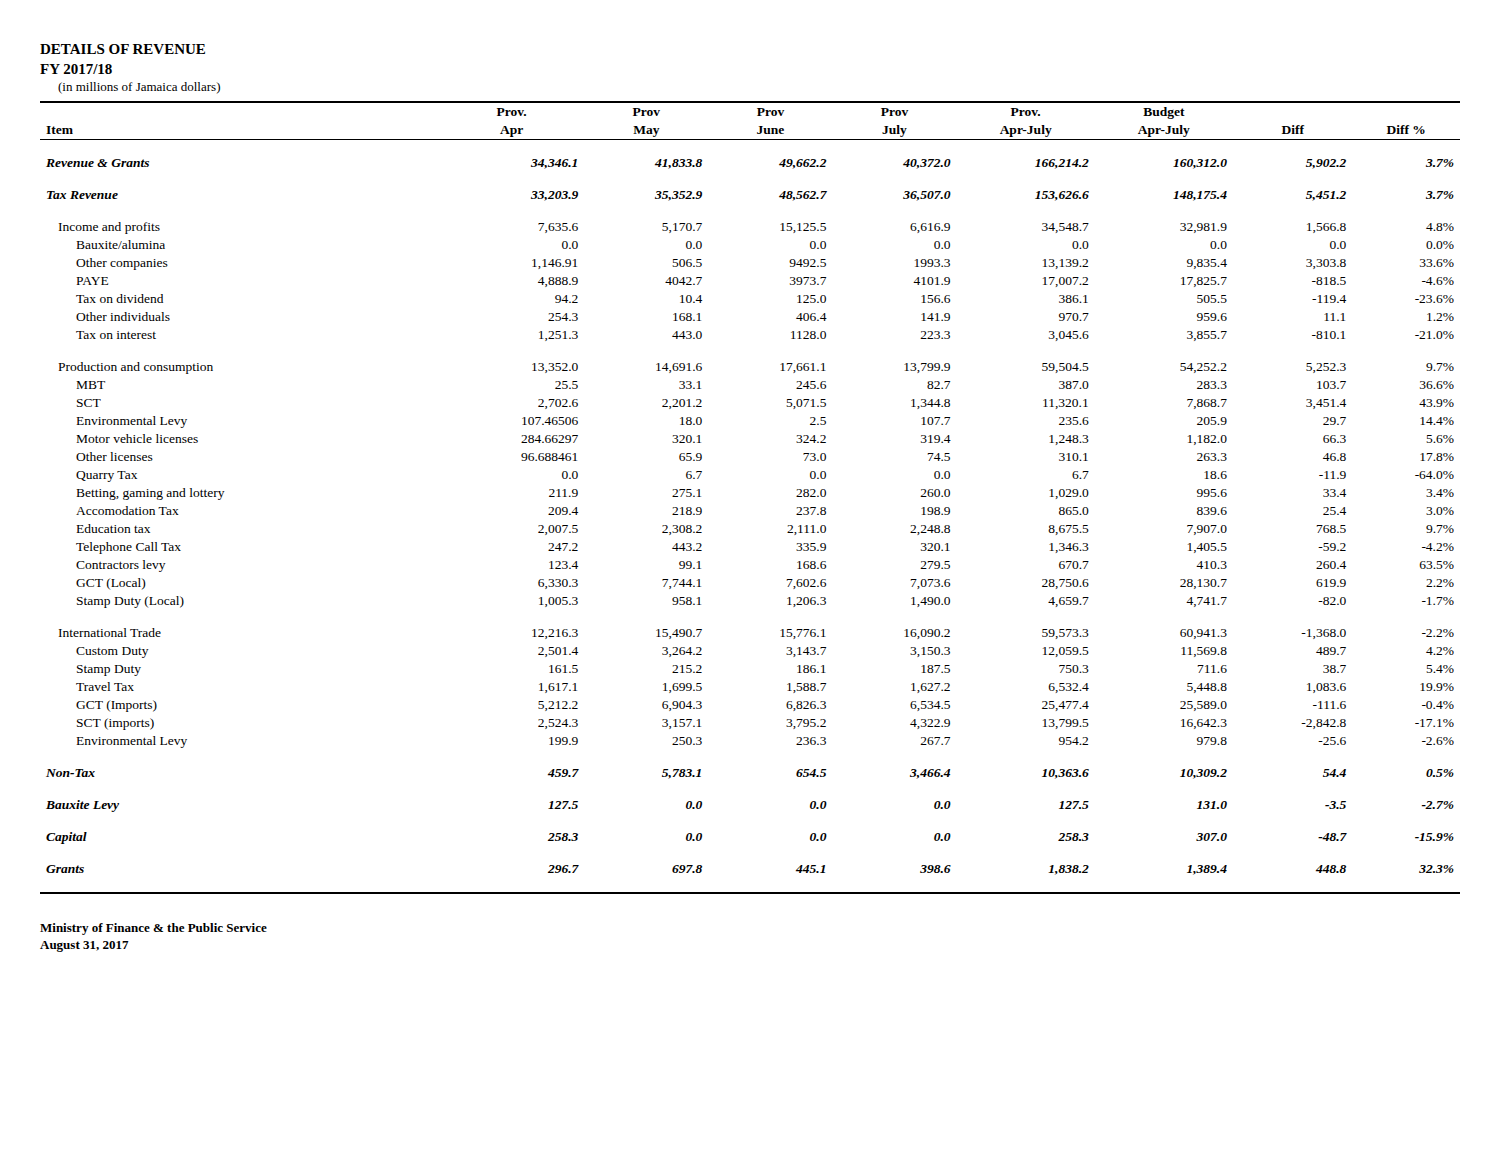DETAILS OF REVENUE
FY 2017/18
(in millions of Jamaica dollars)
| | Prov. | Prov | Prov | Prov | Prov. | Budget | | |
| --- | --- | --- | --- | --- | --- | --- | --- | --- |
| Item | Apr | May | June | July | Apr-July | Apr-July | Diff | Diff % |
| Revenue & Grants | 34,346.1 | 41,833.8 | 49,662.2 | 40,372.0 | 166,214.2 | 160,312.0 | 5,902.2 | 3.7% |
| Tax Revenue | 33,203.9 | 35,352.9 | 48,562.7 | 36,507.0 | 153,626.6 | 148,175.4 | 5,451.2 | 3.7% |
| Income and profits | 7,635.6 | 5,170.7 | 15,125.5 | 6,616.9 | 34,548.7 | 32,981.9 | 1,566.8 | 4.8% |
| Bauxite/alumina | 0.0 | 0.0 | 0.0 | 0.0 | 0.0 | 0.0 | 0.0 | 0.0% |
| Other companies | 1,146.91 | 506.5 | 9492.5 | 1993.3 | 13,139.2 | 9,835.4 | 3,303.8 | 33.6% |
| PAYE | 4,888.9 | 4042.7 | 3973.7 | 4101.9 | 17,007.2 | 17,825.7 | -818.5 | -4.6% |
| Tax on dividend | 94.2 | 10.4 | 125.0 | 156.6 | 386.1 | 505.5 | -119.4 | -23.6% |
| Other individuals | 254.3 | 168.1 | 406.4 | 141.9 | 970.7 | 959.6 | 11.1 | 1.2% |
| Tax on interest | 1,251.3 | 443.0 | 1128.0 | 223.3 | 3,045.6 | 3,855.7 | -810.1 | -21.0% |
| Production and consumption | 13,352.0 | 14,691.6 | 17,661.1 | 13,799.9 | 59,504.5 | 54,252.2 | 5,252.3 | 9.7% |
| MBT | 25.5 | 33.1 | 245.6 | 82.7 | 387.0 | 283.3 | 103.7 | 36.6% |
| SCT | 2,702.6 | 2,201.2 | 5,071.5 | 1,344.8 | 11,320.1 | 7,868.7 | 3,451.4 | 43.9% |
| Environmental Levy | 107.46506 | 18.0 | 2.5 | 107.7 | 235.6 | 205.9 | 29.7 | 14.4% |
| Motor vehicle licenses | 284.66297 | 320.1 | 324.2 | 319.4 | 1,248.3 | 1,182.0 | 66.3 | 5.6% |
| Other licenses | 96.688461 | 65.9 | 73.0 | 74.5 | 310.1 | 263.3 | 46.8 | 17.8% |
| Quarry Tax | 0.0 | 6.7 | 0.0 | 0.0 | 6.7 | 18.6 | -11.9 | -64.0% |
| Betting, gaming and lottery | 211.9 | 275.1 | 282.0 | 260.0 | 1,029.0 | 995.6 | 33.4 | 3.4% |
| Accomodation Tax | 209.4 | 218.9 | 237.8 | 198.9 | 865.0 | 839.6 | 25.4 | 3.0% |
| Education tax | 2,007.5 | 2,308.2 | 2,111.0 | 2,248.8 | 8,675.5 | 7,907.0 | 768.5 | 9.7% |
| Telephone Call Tax | 247.2 | 443.2 | 335.9 | 320.1 | 1,346.3 | 1,405.5 | -59.2 | -4.2% |
| Contractors levy | 123.4 | 99.1 | 168.6 | 279.5 | 670.7 | 410.3 | 260.4 | 63.5% |
| GCT (Local) | 6,330.3 | 7,744.1 | 7,602.6 | 7,073.6 | 28,750.6 | 28,130.7 | 619.9 | 2.2% |
| Stamp Duty (Local) | 1,005.3 | 958.1 | 1,206.3 | 1,490.0 | 4,659.7 | 4,741.7 | -82.0 | -1.7% |
| International Trade | 12,216.3 | 15,490.7 | 15,776.1 | 16,090.2 | 59,573.3 | 60,941.3 | -1,368.0 | -2.2% |
| Custom Duty | 2,501.4 | 3,264.2 | 3,143.7 | 3,150.3 | 12,059.5 | 11,569.8 | 489.7 | 4.2% |
| Stamp Duty | 161.5 | 215.2 | 186.1 | 187.5 | 750.3 | 711.6 | 38.7 | 5.4% |
| Travel Tax | 1,617.1 | 1,699.5 | 1,588.7 | 1,627.2 | 6,532.4 | 5,448.8 | 1,083.6 | 19.9% |
| GCT (Imports) | 5,212.2 | 6,904.3 | 6,826.3 | 6,534.5 | 25,477.4 | 25,589.0 | -111.6 | -0.4% |
| SCT (imports) | 2,524.3 | 3,157.1 | 3,795.2 | 4,322.9 | 13,799.5 | 16,642.3 | -2,842.8 | -17.1% |
| Environmental Levy | 199.9 | 250.3 | 236.3 | 267.7 | 954.2 | 979.8 | -25.6 | -2.6% |
| Non-Tax | 459.7 | 5,783.1 | 654.5 | 3,466.4 | 10,363.6 | 10,309.2 | 54.4 | 0.5% |
| Bauxite Levy | 127.5 | 0.0 | 0.0 | 0.0 | 127.5 | 131.0 | -3.5 | -2.7% |
| Capital | 258.3 | 0.0 | 0.0 | 0.0 | 258.3 | 307.0 | -48.7 | -15.9% |
| Grants | 296.7 | 697.8 | 445.1 | 398.6 | 1,838.2 | 1,389.4 | 448.8 | 32.3% |
Ministry of Finance & the Public Service
August 31, 2017